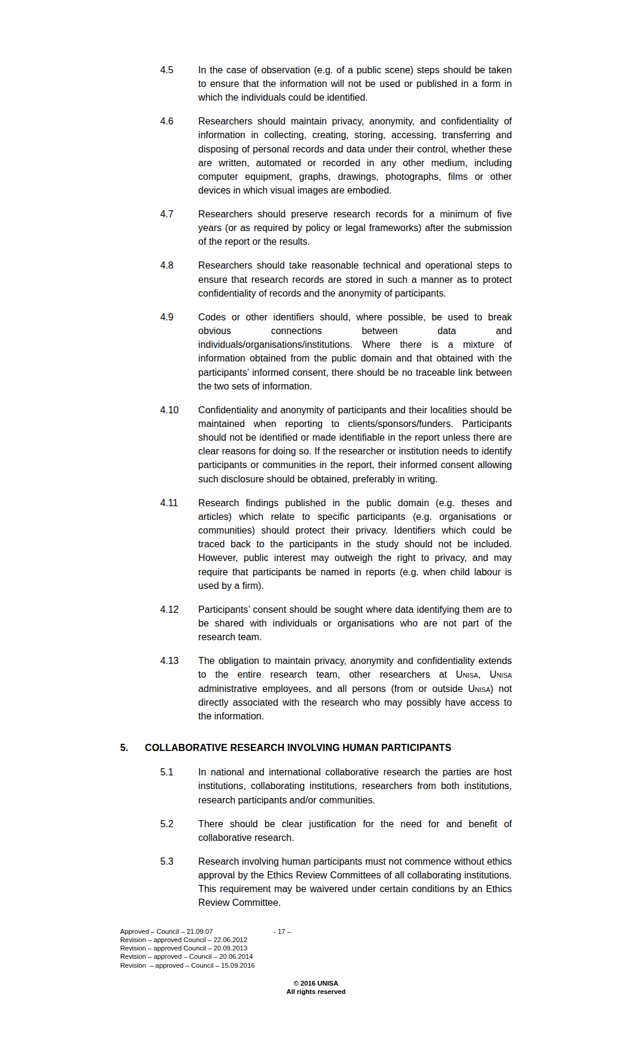4.5 In the case of observation (e.g. of a public scene) steps should be taken to ensure that the information will not be used or published in a form in which the individuals could be identified.
4.6 Researchers should maintain privacy, anonymity, and confidentiality of information in collecting, creating, storing, accessing, transferring and disposing of personal records and data under their control, whether these are written, automated or recorded in any other medium, including computer equipment, graphs, drawings, photographs, films or other devices in which visual images are embodied.
4.7 Researchers should preserve research records for a minimum of five years (or as required by policy or legal frameworks) after the submission of the report or the results.
4.8 Researchers should take reasonable technical and operational steps to ensure that research records are stored in such a manner as to protect confidentiality of records and the anonymity of participants.
4.9 Codes or other identifiers should, where possible, be used to break obvious connections between data and individuals/organisations/institutions. Where there is a mixture of information obtained from the public domain and that obtained with the participants’ informed consent, there should be no traceable link between the two sets of information.
4.10 Confidentiality and anonymity of participants and their localities should be maintained when reporting to clients/sponsors/funders. Participants should not be identified or made identifiable in the report unless there are clear reasons for doing so. If the researcher or institution needs to identify participants or communities in the report, their informed consent allowing such disclosure should be obtained, preferably in writing.
4.11 Research findings published in the public domain (e.g. theses and articles) which relate to specific participants (e.g. organisations or communities) should protect their privacy. Identifiers which could be traced back to the participants in the study should not be included. However, public interest may outweigh the right to privacy, and may require that participants be named in reports (e.g. when child labour is used by a firm).
4.12 Participants’ consent should be sought where data identifying them are to be shared with individuals or organisations who are not part of the research team.
4.13 The obligation to maintain privacy, anonymity and confidentiality extends to the entire research team, other researchers at Unisa, Unisa administrative employees, and all persons (from or outside Unisa) not directly associated with the research who may possibly have access to the information.
5. COLLABORATIVE RESEARCH INVOLVING HUMAN PARTICIPANTS
5.1 In national and international collaborative research the parties are host institutions, collaborating institutions, researchers from both institutions, research participants and/or communities.
5.2 There should be clear justification for the need for and benefit of collaborative research.
5.3 Research involving human participants must not commence without ethics approval by the Ethics Review Committees of all collaborating institutions. This requirement may be waivered under certain conditions by an Ethics Review Committee.
Approved – Council – 21.09.07- 17 –
Revision – approved Council – 22.06.2012
Revision – approved Council – 20.09.2013
Revision – approved – Council – 20.06.2014
Revision – approved – Council – 15.09.2016
© 2016 UNISA
All rights reserved